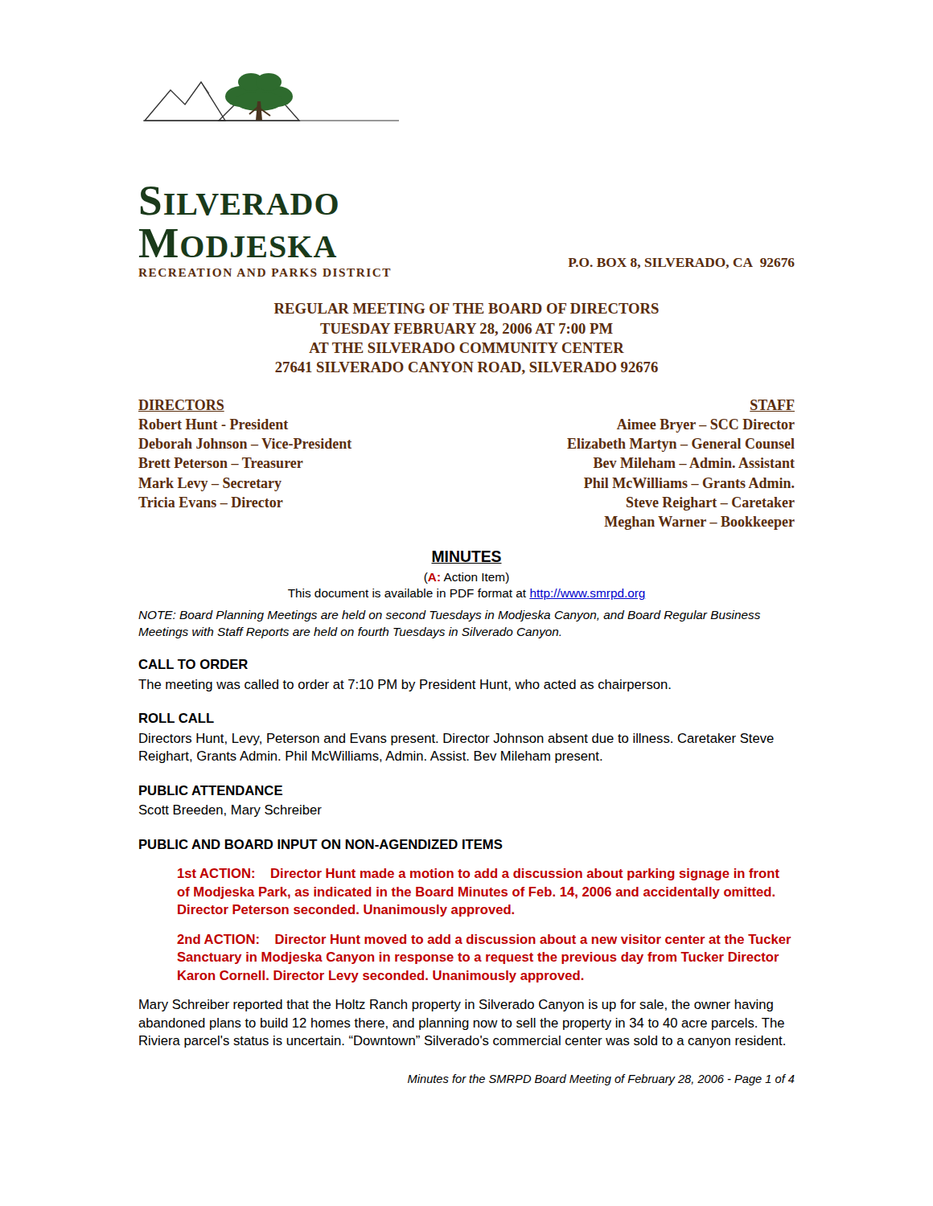SILVERADO
MODJESKA
RECREATION AND PARKS DISTRICT
P.O. BOX 8, SILVERADO, CA 92676
REGULAR MEETING OF THE BOARD OF DIRECTORS
TUESDAY FEBRUARY 28, 2006 AT 7:00 PM
AT THE SILVERADO COMMUNITY CENTER
27641 SILVERADO CANYON ROAD, SILVERADO 92676
| DIRECTORS | STAFF |
| Robert Hunt - President | Aimee Bryer – SCC Director |
| Deborah Johnson – Vice-President | Elizabeth Martyn – General Counsel |
| Brett Peterson – Treasurer | Bev Mileham – Admin. Assistant |
| Mark Levy – Secretary | Phil McWilliams – Grants Admin. |
| Tricia Evans – Director | Steve Reighart – Caretaker |
| | Meghan Warner – Bookkeeper |
MINUTES
(A: Action Item)
This document is available in PDF format at http://www.smrpd.org
NOTE: Board Planning Meetings are held on second Tuesdays in Modjeska Canyon, and Board Regular Business Meetings with Staff Reports are held on fourth Tuesdays in Silverado Canyon.
CALL TO ORDER
The meeting was called to order at 7:10 PM by President Hunt, who acted as chairperson.
ROLL CALL
Directors Hunt, Levy, Peterson and Evans present. Director Johnson absent due to illness. Caretaker Steve Reighart, Grants Admin. Phil McWilliams, Admin. Assist. Bev Mileham present.
PUBLIC ATTENDANCE
Scott Breeden, Mary Schreiber
PUBLIC AND BOARD INPUT ON NON-AGENDIZED ITEMS
1st ACTION: Director Hunt made a motion to add a discussion about parking signage in front of Modjeska Park, as indicated in the Board Minutes of Feb. 14, 2006 and accidentally omitted. Director Peterson seconded. Unanimously approved.
2nd ACTION: Director Hunt moved to add a discussion about a new visitor center at the Tucker Sanctuary in Modjeska Canyon in response to a request the previous day from Tucker Director Karon Cornell. Director Levy seconded. Unanimously approved.
Mary Schreiber reported that the Holtz Ranch property in Silverado Canyon is up for sale, the owner having abandoned plans to build 12 homes there, and planning now to sell the property in 34 to 40 acre parcels. The Riviera parcel's status is uncertain. “Downtown” Silverado's commercial center was sold to a canyon resident.
Minutes for the SMRPD Board Meeting of February 28, 2006 - Page 1 of 4